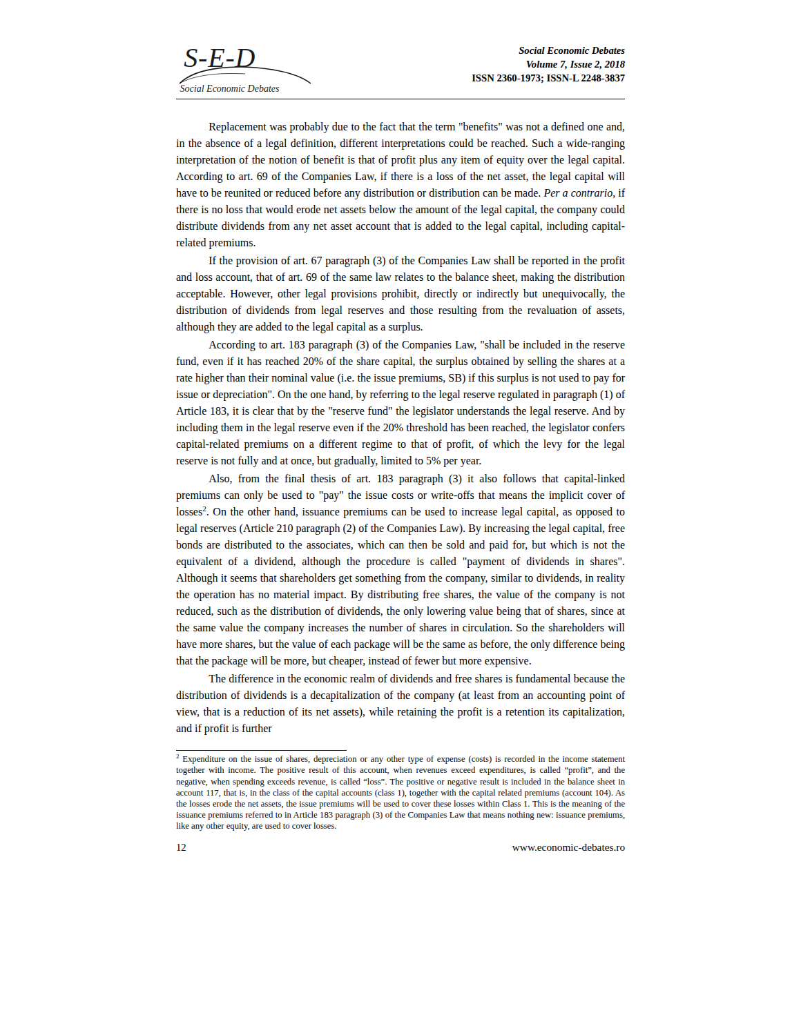S-E-D
Social Economic Debates
Social Economic Debates
Volume 7, Issue 2, 2018
ISSN 2360-1973; ISSN-L 2248-3837
Replacement was probably due to the fact that the term "benefits" was not a defined one and, in the absence of a legal definition, different interpretations could be reached. Such a wide-ranging interpretation of the notion of benefit is that of profit plus any item of equity over the legal capital. According to art. 69 of the Companies Law, if there is a loss of the net asset, the legal capital will have to be reunited or reduced before any distribution or distribution can be made. Per a contrario, if there is no loss that would erode net assets below the amount of the legal capital, the company could distribute dividends from any net asset account that is added to the legal capital, including capital-related premiums.
If the provision of art. 67 paragraph (3) of the Companies Law shall be reported in the profit and loss account, that of art. 69 of the same law relates to the balance sheet, making the distribution acceptable. However, other legal provisions prohibit, directly or indirectly but unequivocally, the distribution of dividends from legal reserves and those resulting from the revaluation of assets, although they are added to the legal capital as a surplus.
According to art. 183 paragraph (3) of the Companies Law, "shall be included in the reserve fund, even if it has reached 20% of the share capital, the surplus obtained by selling the shares at a rate higher than their nominal value (i.e. the issue premiums, SB) if this surplus is not used to pay for issue or depreciation". On the one hand, by referring to the legal reserve regulated in paragraph (1) of Article 183, it is clear that by the "reserve fund" the legislator understands the legal reserve. And by including them in the legal reserve even if the 20% threshold has been reached, the legislator confers capital-related premiums on a different regime to that of profit, of which the levy for the legal reserve is not fully and at once, but gradually, limited to 5% per year.
Also, from the final thesis of art. 183 paragraph (3) it also follows that capital-linked premiums can only be used to "pay" the issue costs or write-offs that means the implicit cover of losses2. On the other hand, issuance premiums can be used to increase legal capital, as opposed to legal reserves (Article 210 paragraph (2) of the Companies Law). By increasing the legal capital, free bonds are distributed to the associates, which can then be sold and paid for, but which is not the equivalent of a dividend, although the procedure is called "payment of dividends in shares". Although it seems that shareholders get something from the company, similar to dividends, in reality the operation has no material impact. By distributing free shares, the value of the company is not reduced, such as the distribution of dividends, the only lowering value being that of shares, since at the same value the company increases the number of shares in circulation. So the shareholders will have more shares, but the value of each package will be the same as before, the only difference being that the package will be more, but cheaper, instead of fewer but more expensive.
The difference in the economic realm of dividends and free shares is fundamental because the distribution of dividends is a decapitalization of the company (at least from an accounting point of view, that is a reduction of its net assets), while retaining the profit is a retention its capitalization, and if profit is further
2 Expenditure on the issue of shares, depreciation or any other type of expense (costs) is recorded in the income statement together with income. The positive result of this account, when revenues exceed expenditures, is called “profit”, and the negative, when spending exceeds revenue, is called “loss”. The positive or negative result is included in the balance sheet in account 117, that is, in the class of the capital accounts (class 1), together with the capital related premiums (account 104). As the losses erode the net assets, the issue premiums will be used to cover these losses within Class 1. This is the meaning of the issuance premiums referred to in Article 183 paragraph (3) of the Companies Law that means nothing new: issuance premiums, like any other equity, are used to cover losses.
12
www.economic-debates.ro